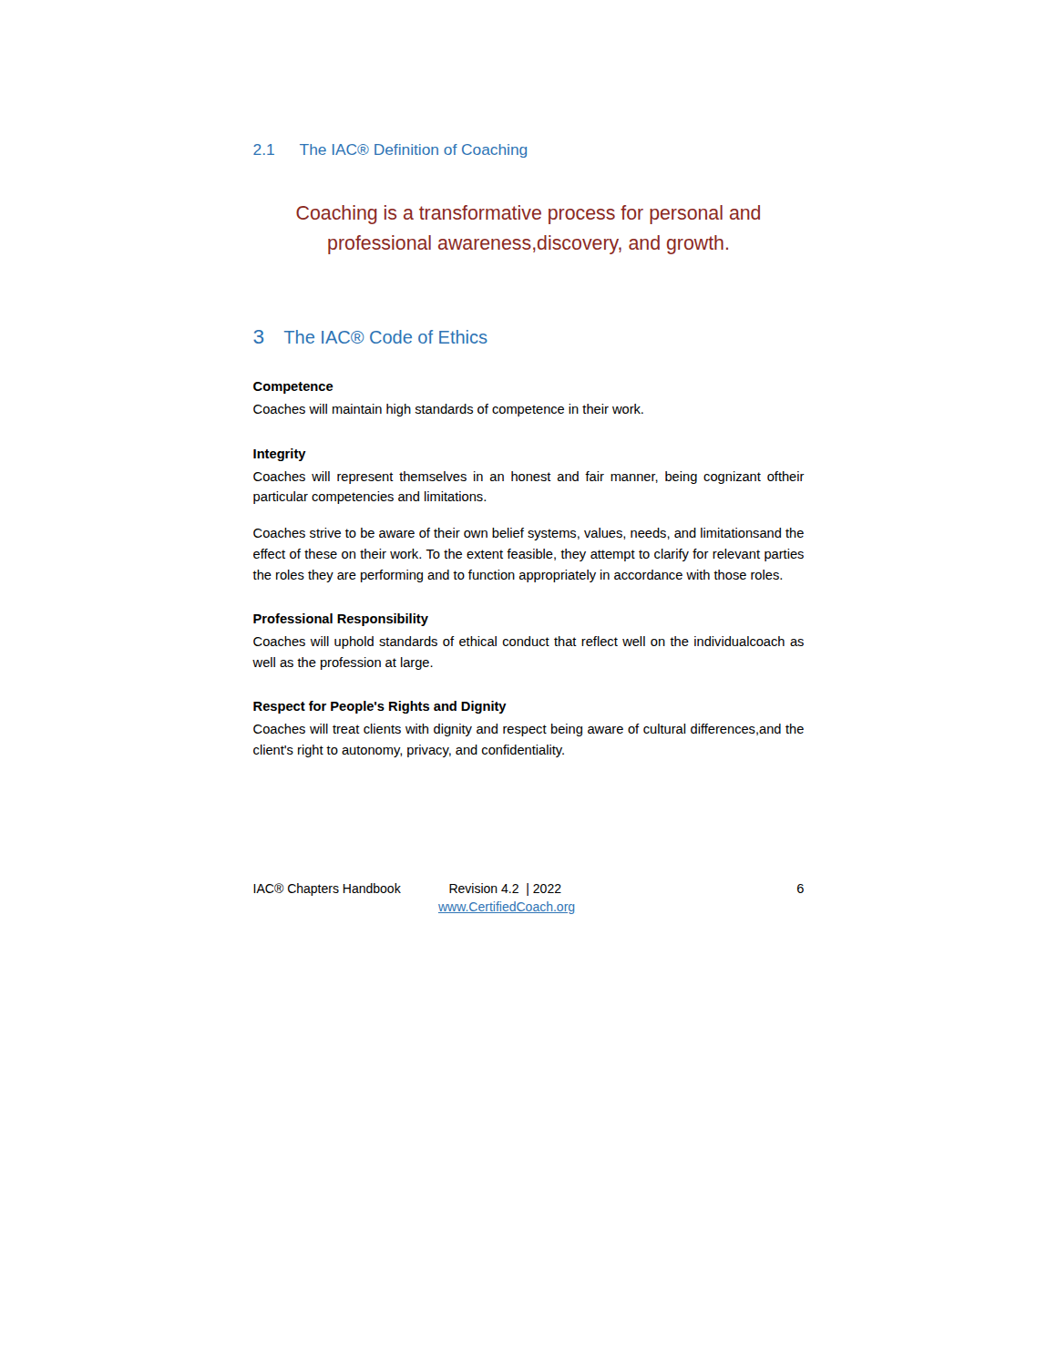2.1 The IAC® Definition of Coaching
Coaching is a transformative process for personal and professional awareness,discovery, and growth.
3 The IAC® Code of Ethics
Competence
Coaches will maintain high standards of competence in their work.
Integrity
Coaches will represent themselves in an honest and fair manner, being cognizant oftheir particular competencies and limitations.
Coaches strive to be aware of their own belief systems, values, needs, and limitationsand the effect of these on their work. To the extent feasible, they attempt to clarify for relevant parties the roles they are performing and to function appropriately in accordance with those roles.
Professional Responsibility
Coaches will uphold standards of ethical conduct that reflect well on the individualcoach as well as the profession at large.
Respect for People's Rights and Dignity
Coaches will treat clients with dignity and respect being aware of cultural differences,and the client's right to autonomy, privacy, and confidentiality.
IAC® Chapters Handbook Revision 4.2 | 2022 6
www.CertifiedCoach.org